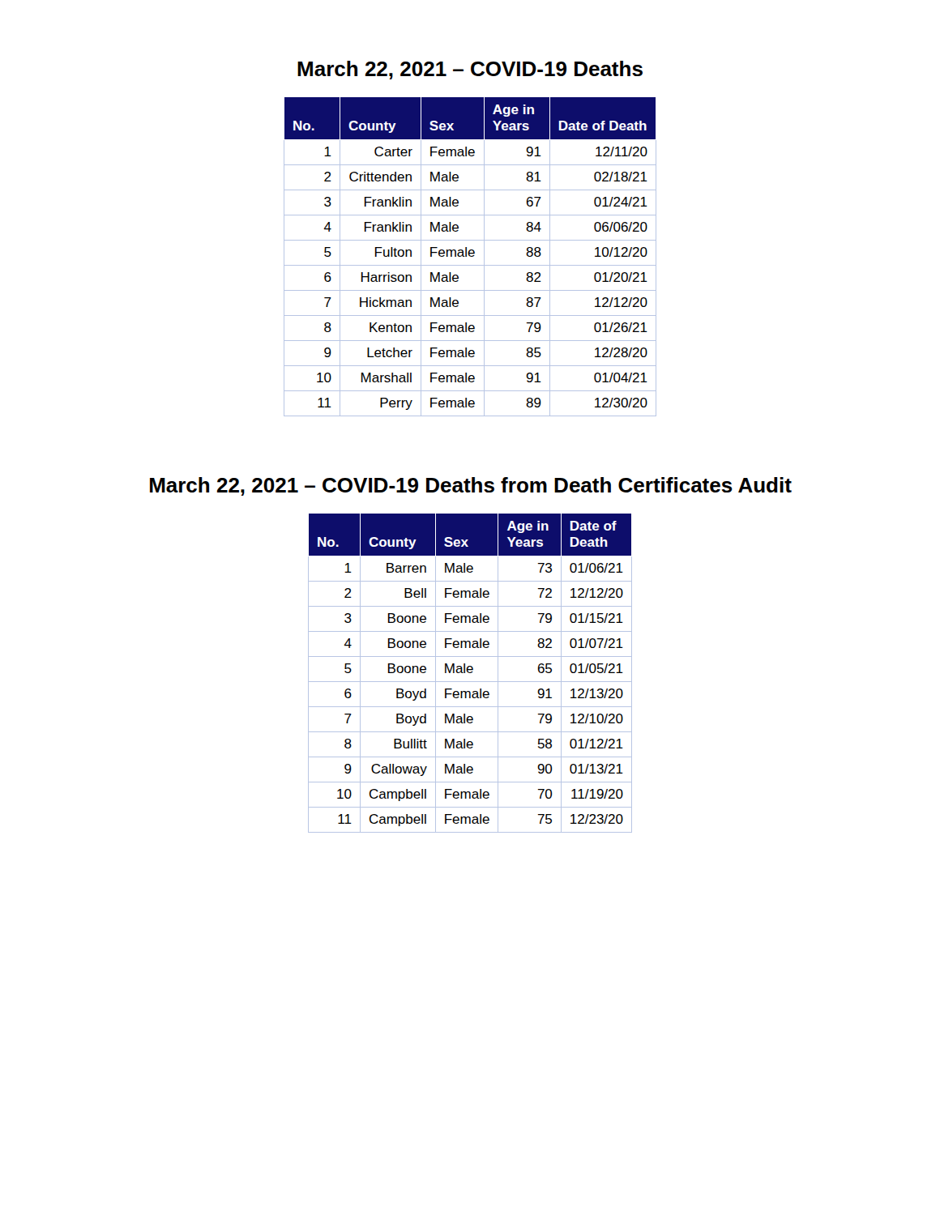March 22, 2021 – COVID-19 Deaths
| No. | County | Sex | Age in Years | Date of Death |
| --- | --- | --- | --- | --- |
| 1 | Carter | Female | 91 | 12/11/20 |
| 2 | Crittenden | Male | 81 | 02/18/21 |
| 3 | Franklin | Male | 67 | 01/24/21 |
| 4 | Franklin | Male | 84 | 06/06/20 |
| 5 | Fulton | Female | 88 | 10/12/20 |
| 6 | Harrison | Male | 82 | 01/20/21 |
| 7 | Hickman | Male | 87 | 12/12/20 |
| 8 | Kenton | Female | 79 | 01/26/21 |
| 9 | Letcher | Female | 85 | 12/28/20 |
| 10 | Marshall | Female | 91 | 01/04/21 |
| 11 | Perry | Female | 89 | 12/30/20 |
March 22, 2021 – COVID-19 Deaths from Death Certificates Audit
| No. | County | Sex | Age in Years | Date of Death |
| --- | --- | --- | --- | --- |
| 1 | Barren | Male | 73 | 01/06/21 |
| 2 | Bell | Female | 72 | 12/12/20 |
| 3 | Boone | Female | 79 | 01/15/21 |
| 4 | Boone | Female | 82 | 01/07/21 |
| 5 | Boone | Male | 65 | 01/05/21 |
| 6 | Boyd | Female | 91 | 12/13/20 |
| 7 | Boyd | Male | 79 | 12/10/20 |
| 8 | Bullitt | Male | 58 | 01/12/21 |
| 9 | Calloway | Male | 90 | 01/13/21 |
| 10 | Campbell | Female | 70 | 11/19/20 |
| 11 | Campbell | Female | 75 | 12/23/20 |